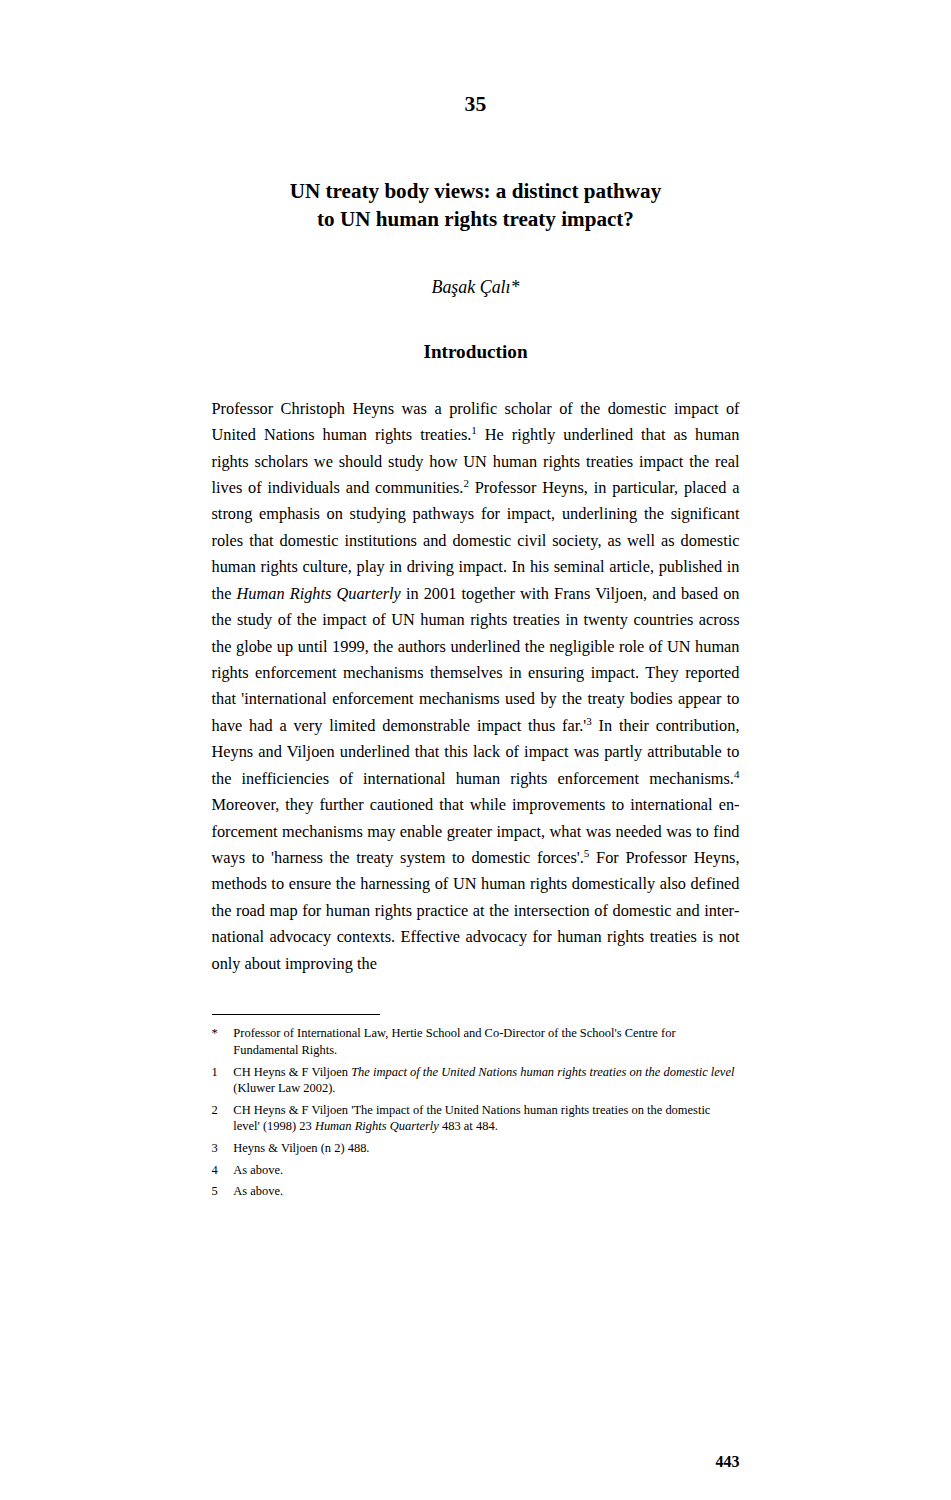35
UN treaty body views: a distinct pathway
to UN human rights treaty impact?
Başak Çalı*
Introduction
Professor Christoph Heyns was a prolific scholar of the domestic impact of United Nations human rights treaties.1 He rightly underlined that as human rights scholars we should study how UN human rights treaties impact the real lives of individuals and communities.2 Professor Heyns, in particular, placed a strong emphasis on studying pathways for impact, underlining the significant roles that domestic institutions and domestic civil society, as well as domestic human rights culture, play in driving impact. In his seminal article, published in the Human Rights Quarterly in 2001 together with Frans Viljoen, and based on the study of the impact of UN human rights treaties in twenty countries across the globe up until 1999, the authors underlined the negligible role of UN human rights enforcement mechanisms themselves in ensuring impact. They reported that 'international enforcement mechanisms used by the treaty bodies appear to have had a very limited demonstrable impact thus far.'3 In their contribution, Heyns and Viljoen underlined that this lack of impact was partly attributable to the inefficiencies of international human rights enforcement mechanisms.4 Moreover, they further cautioned that while improvements to international enforcement mechanisms may enable greater impact, what was needed was to find ways to 'harness the treaty system to domestic forces'.5 For Professor Heyns, methods to ensure the harnessing of UN human rights domestically also defined the road map for human rights practice at the intersection of domestic and international advocacy contexts. Effective advocacy for human rights treaties is not only about improving the
*
Professor of International Law, Hertie School and Co-Director of the School's Centre for Fundamental Rights.
1
CH Heyns & F Viljoen The impact of the United Nations human rights treaties on the domestic level (Kluwer Law 2002).
2
CH Heyns & F Viljoen 'The impact of the United Nations human rights treaties on the domestic level' (1998) 23 Human Rights Quarterly 483 at 484.
3
Heyns & Viljoen (n 2) 488.
4
As above.
5
As above.
443